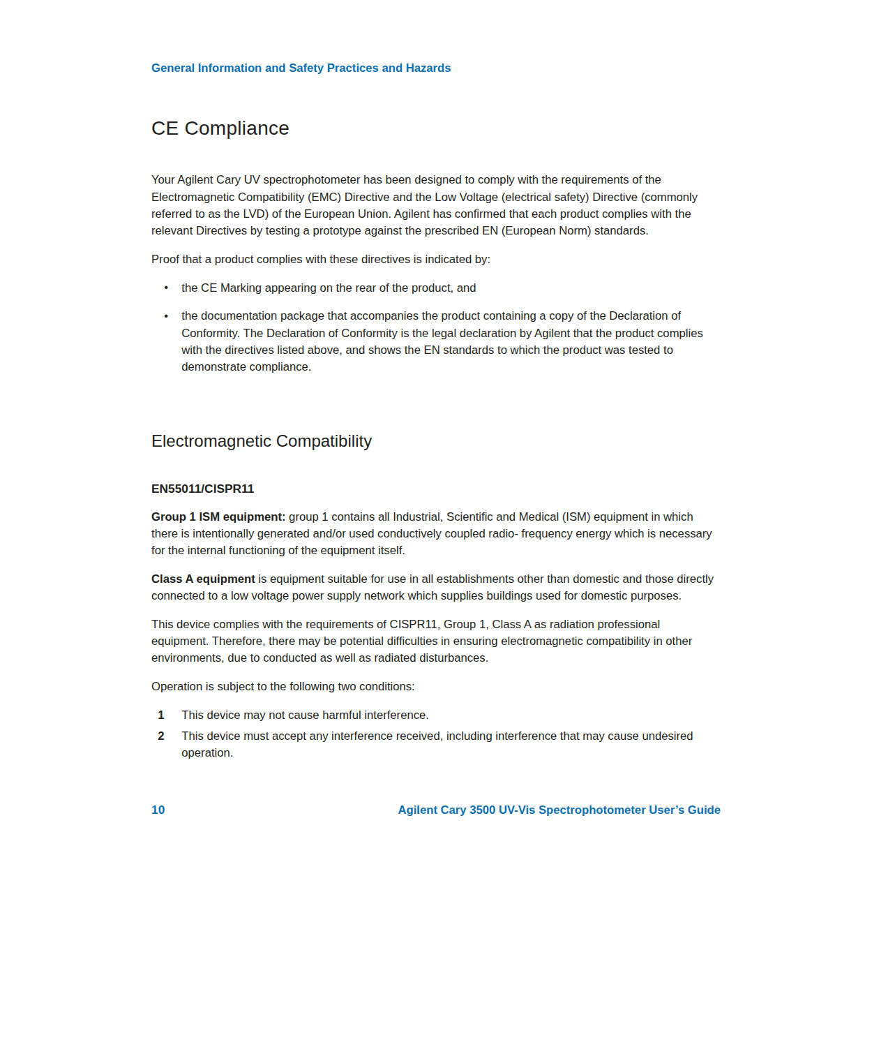General Information and Safety Practices and Hazards
CE Compliance
Your Agilent Cary UV spectrophotometer has been designed to comply with the requirements of the Electromagnetic Compatibility (EMC) Directive and the Low Voltage (electrical safety) Directive (commonly referred to as the LVD) of the European Union. Agilent has confirmed that each product complies with the relevant Directives by testing a prototype against the prescribed EN (European Norm) standards.
Proof that a product complies with these directives is indicated by:
the CE Marking appearing on the rear of the product, and
the documentation package that accompanies the product containing a copy of the Declaration of Conformity. The Declaration of Conformity is the legal declaration by Agilent that the product complies with the directives listed above, and shows the EN standards to which the product was tested to demonstrate compliance.
Electromagnetic Compatibility
EN55011/CISPR11
Group 1 ISM equipment: group 1 contains all Industrial, Scientific and Medical (ISM) equipment in which there is intentionally generated and/or used conductively coupled radio- frequency energy which is necessary for the internal functioning of the equipment itself.
Class A equipment is equipment suitable for use in all establishments other than domestic and those directly connected to a low voltage power supply network which supplies buildings used for domestic purposes.
This device complies with the requirements of CISPR11, Group 1, Class A as radiation professional equipment. Therefore, there may be potential difficulties in ensuring electromagnetic compatibility in other environments, due to conducted as well as radiated disturbances.
Operation is subject to the following two conditions:
This device may not cause harmful interference.
This device must accept any interference received, including interference that may cause undesired operation.
10 Agilent Cary 3500 UV-Vis Spectrophotometer User’s Guide